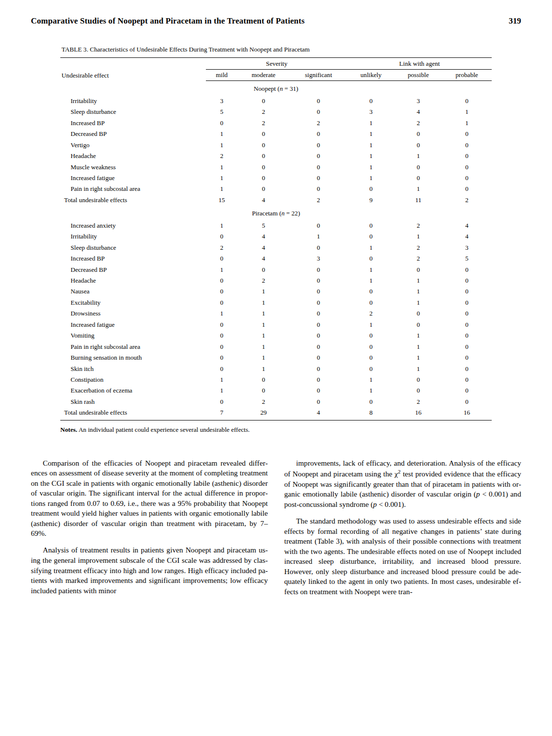Comparative Studies of Noopept and Piracetam in the Treatment of Patients 319
TABLE 3. Characteristics of Undesirable Effects During Treatment with Noopept and Piracetam
| Undesirable effect | Severity | Link with agent |
| --- | --- | --- |
| mild | moderate | significant | unlikely | possible | probable |
| Noopept ( n = 31) |
| Irritability | 3 | 0 | 0 | 0 | 3 | 0 |
| Sleep disturbance | 5 | 2 | 0 | 3 | 4 | 1 |
| Increased BP | 0 | 2 | 2 | 1 | 2 | 1 |
| Decreased BP | 1 | 0 | 0 | 1 | 0 | 0 |
| Vertigo | 1 | 0 | 0 | 1 | 0 | 0 |
| Headache | 2 | 0 | 0 | 1 | 1 | 0 |
| Muscle weakness | 1 | 0 | 0 | 1 | 0 | 0 |
| Increased fatigue | 1 | 0 | 0 | 1 | 0 | 0 |
| Pain in right subcostal area | 1 | 0 | 0 | 0 | 1 | 0 |
| Total undesirable effects | 15 | 4 | 2 | 9 | 11 | 2 |
| Piracetam ( n = 22) |
| Increased anxiety | 1 | 5 | 0 | 0 | 2 | 4 |
| Irritability | 0 | 4 | 1 | 0 | 1 | 4 |
| Sleep disturbance | 2 | 4 | 0 | 1 | 2 | 3 |
| Increased BP | 0 | 4 | 3 | 0 | 2 | 5 |
| Decreased BP | 1 | 0 | 0 | 1 | 0 | 0 |
| Headache | 0 | 2 | 0 | 1 | 1 | 0 |
| Nausea | 0 | 1 | 0 | 0 | 1 | 0 |
| Excitability | 0 | 1 | 0 | 0 | 1 | 0 |
| Drowsiness | 1 | 1 | 0 | 2 | 0 | 0 |
| Increased fatigue | 0 | 1 | 0 | 1 | 0 | 0 |
| Vomiting | 0 | 1 | 0 | 0 | 1 | 0 |
| Pain in right subcostal area | 0 | 1 | 0 | 0 | 1 | 0 |
| Burning sensation in mouth | 0 | 1 | 0 | 0 | 1 | 0 |
| Skin itch | 0 | 1 | 0 | 0 | 1 | 0 |
| Constipation | 1 | 0 | 0 | 1 | 0 | 0 |
| Exacerbation of eczema | 1 | 0 | 0 | 1 | 0 | 0 |
| Skin rash | 0 | 2 | 0 | 0 | 2 | 0 |
| Total undesirable effects | 7 | 29 | 4 | 8 | 16 | 16 |
Notes. An individual patient could experience several undesirable effects.
Comparison of the efficacies of Noopept and piracetam revealed differences on assessment of disease severity at the moment of completing treatment on the CGI scale in patients with organic emotionally labile (asthenic) disorder of vascular origin. The significant interval for the actual difference in proportions ranged from 0.07 to 0.69, i.e., there was a 95% probability that Noopept treatment would yield higher values in patients with organic emotionally labile (asthenic) disorder of vascular origin than treatment with piracetam, by 7–69%.
Analysis of treatment results in patients given Noopept and piracetam using the general improvement subscale of the CGI scale was addressed by classifying treatment efficacy into high and low ranges. High efficacy included patients with marked improvements and significant improvements; low efficacy included patients with minor
improvements, lack of efficacy, and deterioration. Analysis of the efficacy of Noopept and piracetam using the χ2 test provided evidence that the efficacy of Noopept was significantly greater than that of piracetam in patients with organic emotionally labile (asthenic) disorder of vascular origin (p < 0.001) and post-concussional syndrome (p < 0.001).
The standard methodology was used to assess undesirable effects and side effects by formal recording of all negative changes in patients’ state during treatment (Table 3), with analysis of their possible connections with treatment with the two agents. The undesirable effects noted on use of Noopept included increased sleep disturbance, irritability, and increased blood pressure. However, only sleep disturbance and increased blood pressure could be adequately linked to the agent in only two patients. In most cases, undesirable effects on treatment with Noopept were tran-